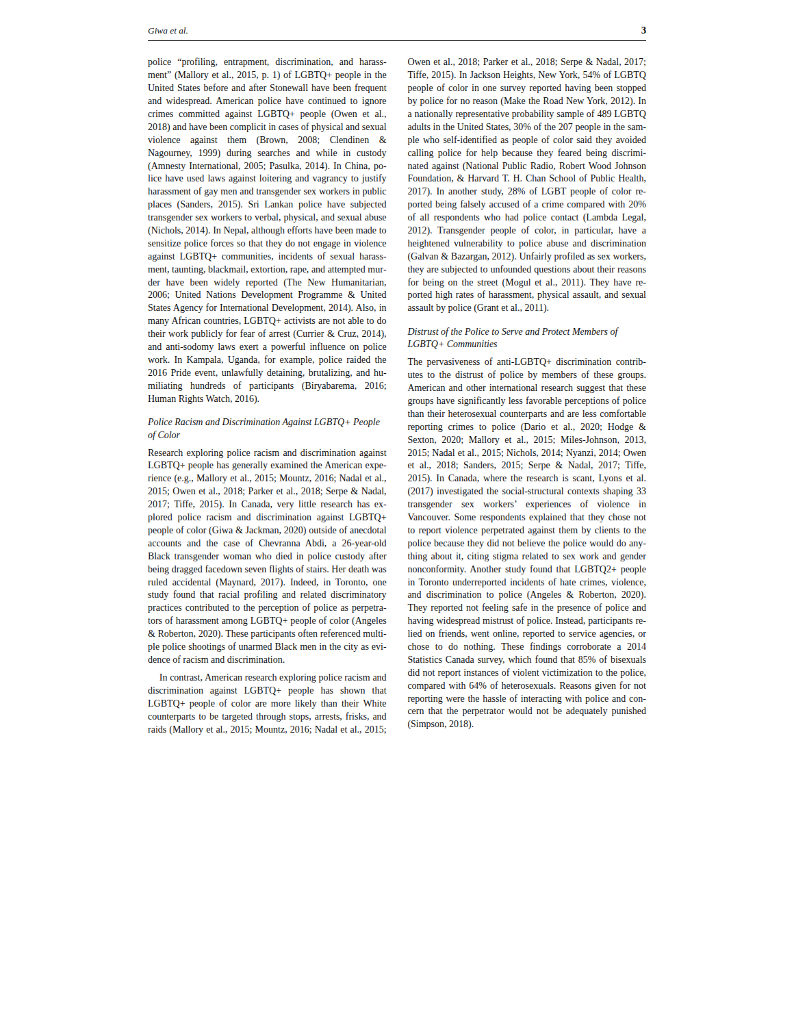Giwa et al. 3
police “profiling, entrapment, discrimination, and harassment” (Mallory et al., 2015, p. 1) of LGBTQ+ people in the United States before and after Stonewall have been frequent and widespread. American police have continued to ignore crimes committed against LGBTQ+ people (Owen et al., 2018) and have been complicit in cases of physical and sexual violence against them (Brown, 2008; Clendinen & Nagourney, 1999) during searches and while in custody (Amnesty International, 2005; Pasulka, 2014). In China, police have used laws against loitering and vagrancy to justify harassment of gay men and transgender sex workers in public places (Sanders, 2015). Sri Lankan police have subjected transgender sex workers to verbal, physical, and sexual abuse (Nichols, 2014). In Nepal, although efforts have been made to sensitize police forces so that they do not engage in violence against LGBTQ+ communities, incidents of sexual harassment, taunting, blackmail, extortion, rape, and attempted murder have been widely reported (The New Humanitarian, 2006; United Nations Development Programme & United States Agency for International Development, 2014). Also, in many African countries, LGBTQ+ activists are not able to do their work publicly for fear of arrest (Currier & Cruz, 2014), and anti-sodomy laws exert a powerful influence on police work. In Kampala, Uganda, for example, police raided the 2016 Pride event, unlawfully detaining, brutalizing, and humiliating hundreds of participants (Biryabarema, 2016; Human Rights Watch, 2016).
Police Racism and Discrimination Against LGBTQ+ People of Color
Research exploring police racism and discrimination against LGBTQ+ people has generally examined the American experience (e.g., Mallory et al., 2015; Mountz, 2016; Nadal et al., 2015; Owen et al., 2018; Parker et al., 2018; Serpe & Nadal, 2017; Tiffe, 2015). In Canada, very little research has explored police racism and discrimination against LGBTQ+ people of color (Giwa & Jackman, 2020) outside of anecdotal accounts and the case of Chevranna Abdi, a 26-year-old Black transgender woman who died in police custody after being dragged facedown seven flights of stairs. Her death was ruled accidental (Maynard, 2017). Indeed, in Toronto, one study found that racial profiling and related discriminatory practices contributed to the perception of police as perpetrators of harassment among LGBTQ+ people of color (Angeles & Roberton, 2020). These participants often referenced multiple police shootings of unarmed Black men in the city as evidence of racism and discrimination.
In contrast, American research exploring police racism and discrimination against LGBTQ+ people has shown that LGBTQ+ people of color are more likely than their White counterparts to be targeted through stops, arrests, frisks, and raids (Mallory et al., 2015; Mountz, 2016; Nadal et al., 2015; Owen et al., 2018; Parker et al., 2018; Serpe & Nadal, 2017; Tiffe, 2015). In Jackson Heights, New York, 54% of LGBTQ people of color in one survey reported having been stopped by police for no reason (Make the Road New York, 2012). In a nationally representative probability sample of 489 LGBTQ adults in the United States, 30% of the 207 people in the sample who self-identified as people of color said they avoided calling police for help because they feared being discriminated against (National Public Radio, Robert Wood Johnson Foundation, & Harvard T. H. Chan School of Public Health, 2017). In another study, 28% of LGBT people of color reported being falsely accused of a crime compared with 20% of all respondents who had police contact (Lambda Legal, 2012). Transgender people of color, in particular, have a heightened vulnerability to police abuse and discrimination (Galvan & Bazargan, 2012). Unfairly profiled as sex workers, they are subjected to unfounded questions about their reasons for being on the street (Mogul et al., 2011). They have reported high rates of harassment, physical assault, and sexual assault by police (Grant et al., 2011).
Distrust of the Police to Serve and Protect Members of LGBTQ+ Communities
The pervasiveness of anti-LGBTQ+ discrimination contributes to the distrust of police by members of these groups. American and other international research suggest that these groups have significantly less favorable perceptions of police than their heterosexual counterparts and are less comfortable reporting crimes to police (Dario et al., 2020; Hodge & Sexton, 2020; Mallory et al., 2015; Miles-Johnson, 2013, 2015; Nadal et al., 2015; Nichols, 2014; Nyanzi, 2014; Owen et al., 2018; Sanders, 2015; Serpe & Nadal, 2017; Tiffe, 2015). In Canada, where the research is scant, Lyons et al. (2017) investigated the social-structural contexts shaping 33 transgender sex workers’ experiences of violence in Vancouver. Some respondents explained that they chose not to report violence perpetrated against them by clients to the police because they did not believe the police would do anything about it, citing stigma related to sex work and gender nonconformity. Another study found that LGBTQ2+ people in Toronto underreported incidents of hate crimes, violence, and discrimination to police (Angeles & Roberton, 2020). They reported not feeling safe in the presence of police and having widespread mistrust of police. Instead, participants relied on friends, went online, reported to service agencies, or chose to do nothing. These findings corroborate a 2014 Statistics Canada survey, which found that 85% of bisexuals did not report instances of violent victimization to the police, compared with 64% of heterosexuals. Reasons given for not reporting were the hassle of interacting with police and concern that the perpetrator would not be adequately punished (Simpson, 2018).